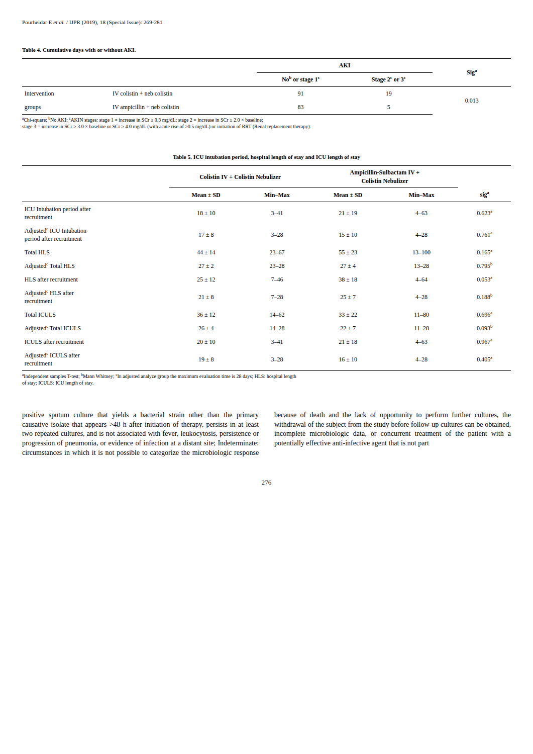Pourheidar E et al. / IJPR (2019), 18 (Special Issue): 269-281
Table 4. Cumulative days with or without AKI.
| | | AKI | Sig a |
| --- | --- | --- | --- |
| | | No b or stage 1 c | Stage 2 c or 3 c |
| Intervention | IV colistin + neb colistin | 91 | 19 | 0.013 |
| groups | IV ampicillin + neb colistin | 83 | 5 |
aChi-square; bNo AKI; cAKIN stages: stage 1 = increase in SCr ≥ 0.3 mg/dL; stage 2 = increase in SCr ≥ 2.0 × baseline;
stage 3 = increase in SCr ≥ 3.0 × baseline or SCr ≥ 4.0 mg/dL (with acute rise of ≥0.5 mg/dL) or initiation of RRT (Renal replacement therapy).
Table 5. ICU intubation period, hospital length of stay and ICU length of stay
| | Colistin IV + Colistin Nebulizer | Ampicillin-Sulbactam IV + Colistin Nebulizer | |
| --- | --- | --- | --- |
| | Mean ± SD | Min–Max | Mean ± SD | Min–Max | sig a |
| ICU Intubation period after recruitment | 18 ± 10 | 3–41 | 21 ± 19 | 4–63 | 0.623 a |
| Adjusted c ICU Intubation period after recruitment | 17 ± 8 | 3–28 | 15 ± 10 | 4–28 | 0.761 a |
| Total HLS | 44 ± 14 | 23–67 | 55 ± 23 | 13–100 | 0.165 a |
| Adjusted c Total HLS | 27 ± 2 | 23–28 | 27 ± 4 | 13–28 | 0.795 b |
| HLS after recruitment | 25 ± 12 | 7–46 | 38 ± 18 | 4–64 | 0.053 a |
| Adjusted c HLS after recruitment | 21 ± 8 | 7–28 | 25 ± 7 | 4–28 | 0.188 b |
| Total ICULS | 36 ± 12 | 14–62 | 33 ± 22 | 11–80 | 0.696 a |
| Adjusted c Total ICULS | 26 ± 4 | 14–28 | 22 ± 7 | 11–28 | 0.093 b |
| ICULS after recruitment | 20 ± 10 | 3–41 | 21 ± 18 | 4–63 | 0.967 a |
| Adjusted c ICULS after recruitment | 19 ± 8 | 3–28 | 16 ± 10 | 4–28 | 0.405 a |
aIndependent samples T-test; bMann Whitney; cIn adjusted analyze group the maximum evaluation time is 28 days; HLS: hospital length
of stay; ICULS: ICU length of stay.
positive sputum culture that yields a bacterial strain other than the primary causative isolate that appears >48 h after initiation of therapy, persists in at least two repeated cultures, and is not associated with fever, leukocytosis, persistence or progression of pneumonia, or evidence of infection at a distant site; Indeterminate: circumstances in which it is not possible to categorize the microbiologic response because of death and the lack of opportunity to perform further cultures, the withdrawal of the subject from the study before follow-up cultures can be obtained, incomplete microbiologic data, or concurrent treatment of the patient with a potentially effective anti-infective agent that is not part
276